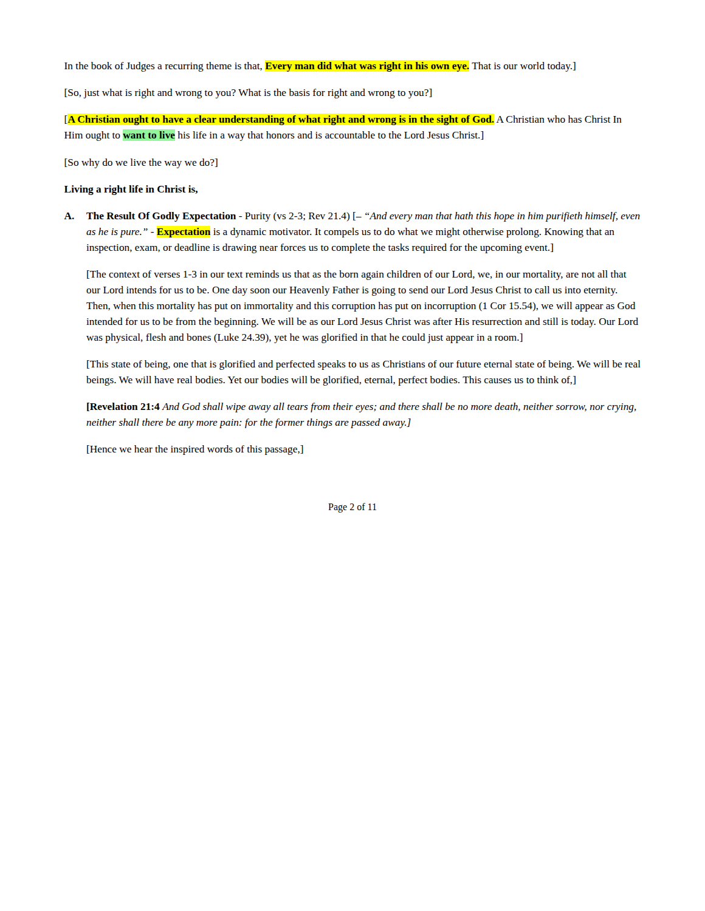In the book of Judges a recurring theme is that, Every man did what was right in his own eye. That is our world today.]
[So, just what is right and wrong to you? What is the basis for right and wrong to you?]
[A Christian ought to have a clear understanding of what right and wrong is in the sight of God. A Christian who has Christ In Him ought to want to live his life in a way that honors and is accountable to the Lord Jesus Christ.]
[So why do we live the way we do?]
Living a right life in Christ is,
A.
The Result Of Godly Expectation - Purity (vs 2-3; Rev 21.4) [– “And every man that hath this hope in him purifieth himself, even as he is pure.” - Expectation is a dynamic motivator. It compels us to do what we might otherwise prolong. Knowing that an inspection, exam, or deadline is drawing near forces us to complete the tasks required for the upcoming event.]
[The context of verses 1-3 in our text reminds us that as the born again children of our Lord, we, in our mortality, are not all that our Lord intends for us to be. One day soon our Heavenly Father is going to send our Lord Jesus Christ to call us into eternity. Then, when this mortality has put on immortality and this corruption has put on incorruption (1 Cor 15.54), we will appear as God intended for us to be from the beginning. We will be as our Lord Jesus Christ was after His resurrection and still is today. Our Lord was physical, flesh and bones (Luke 24.39), yet he was glorified in that he could just appear in a room.]
[This state of being, one that is glorified and perfected speaks to us as Christians of our future eternal state of being. We will be real beings. We will have real bodies. Yet our bodies will be glorified, eternal, perfect bodies. This causes us to think of,]
[Revelation 21:4 And God shall wipe away all tears from their eyes; and there shall be no more death, neither sorrow, nor crying, neither shall there be any more pain: for the former things are passed away.]
[Hence we hear the inspired words of this passage,]
Page 2 of 11